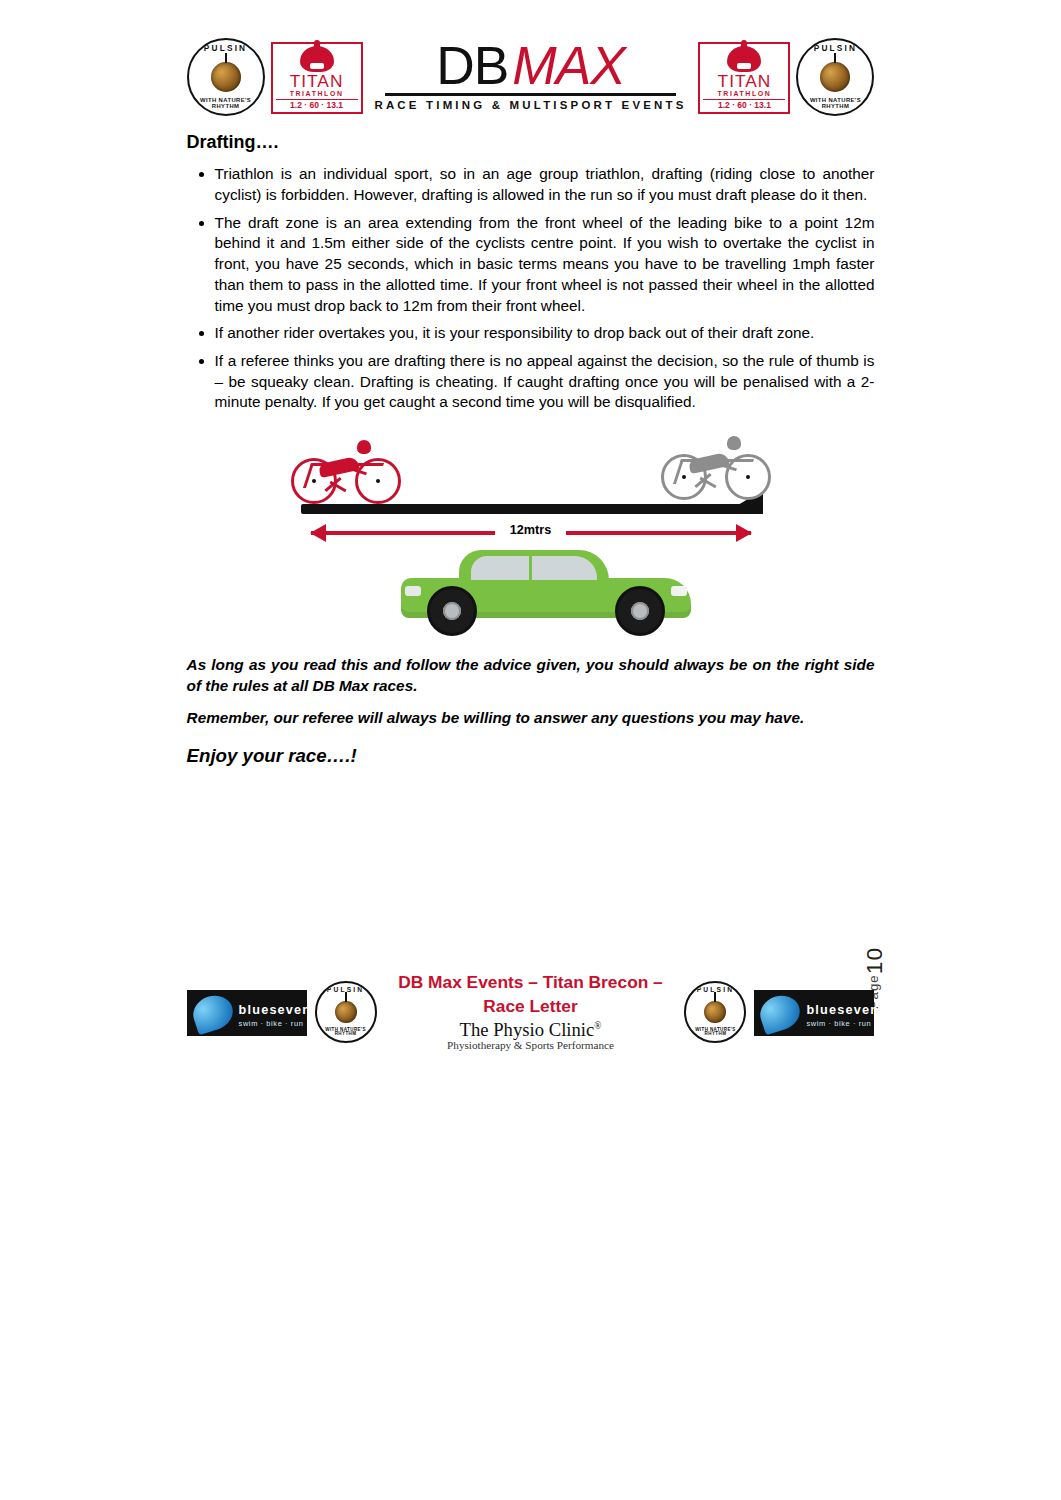PULSIN
with nature's rhythm
TITAN
TRIATHLON
1.2 · 60 · 13.1
DB MAX
Race Timing & Multisport Events
TITAN
TRIATHLON
1.2 · 60 · 13.1
PULSIN
with nature's rhythm
Drafting….
Triathlon is an individual sport, so in an age group triathlon, drafting (riding close to another cyclist) is forbidden. However, drafting is allowed in the run so if you must draft please do it then.
The draft zone is an area extending from the front wheel of the leading bike to a point 12m behind it and 1.5m either side of the cyclists centre point. If you wish to overtake the cyclist in front, you have 25 seconds, which in basic terms means you have to be travelling 1mph faster than them to pass in the allotted time. If your front wheel is not passed their wheel in the allotted time you must drop back to 12m from their front wheel.
If another rider overtakes you, it is your responsibility to drop back out of their draft zone.
If a referee thinks you are drafting there is no appeal against the decision, so the rule of thumb is – be squeaky clean. Drafting is cheating. If caught drafting once you will be penalised with a 2-minute penalty. If you get caught a second time you will be disqualified.
12mtrs
As long as you read this and follow the advice given, you should always be on the right side of the rules at all DB Max races.
Remember, our referee will always be willing to answer any questions you may have.
Enjoy your race….!
Page10
blueseventyswim · bike · run
PULSIN
with nature's rhythm
DB Max Events – Titan Brecon – Race Letter
The Physio Clinic®
Physiotherapy & Sports Performance
PULSIN
with nature's rhythm
blueseventyswim · bike · run